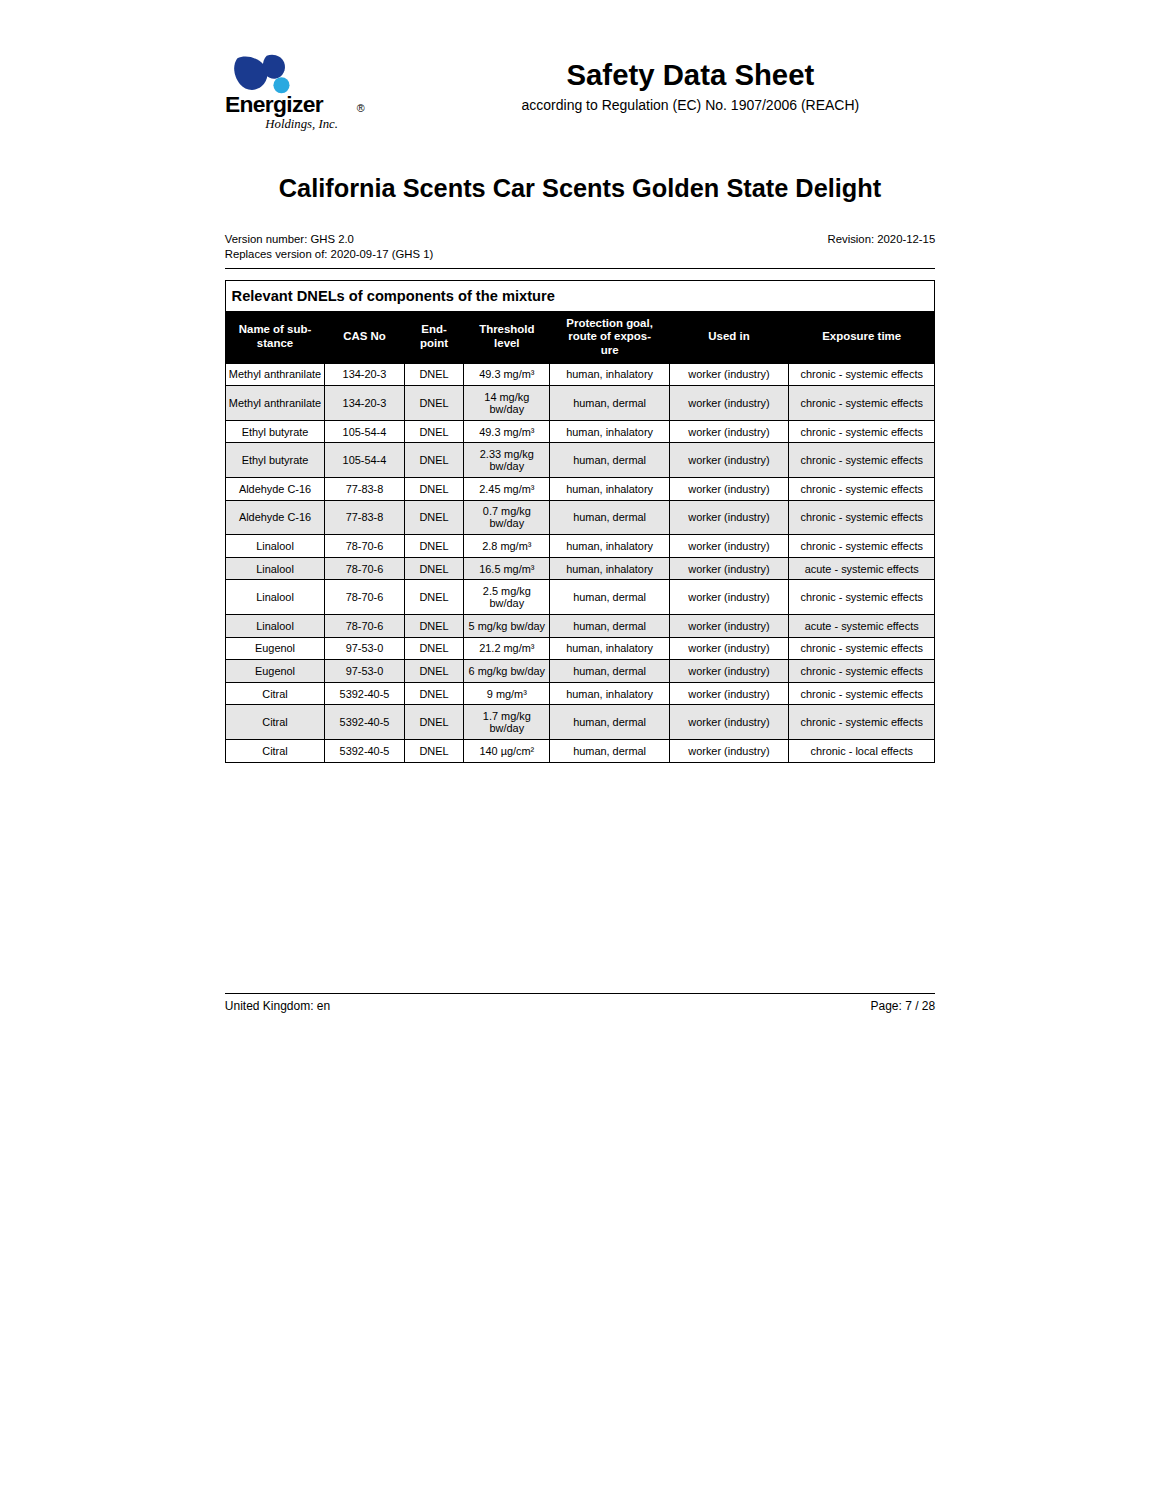Energizer ® Holdings, Inc.
Safety Data Sheet
according to Regulation (EC) No. 1907/2006 (REACH)
California Scents Car Scents Golden State Delight
Version number: GHS 2.0
Replaces version of: 2020-09-17 (GHS 1)
Revision: 2020-12-15
Relevant DNELs of components of the mixture
| Name of sub- stance | CAS No | End- point | Threshold level | Protection goal, route of expos- ure | Used in | Exposure time |
| --- | --- | --- | --- | --- | --- | --- |
| Methyl anthranilate | 134-20-3 | DNEL | 49.3 mg/m³ | human, inhalatory | worker (industry) | chronic - systemic effects |
| Methyl anthranilate | 134-20-3 | DNEL | 14 mg/kg bw/day | human, dermal | worker (industry) | chronic - systemic effects |
| Ethyl butyrate | 105-54-4 | DNEL | 49.3 mg/m³ | human, inhalatory | worker (industry) | chronic - systemic effects |
| Ethyl butyrate | 105-54-4 | DNEL | 2.33 mg/kg bw/day | human, dermal | worker (industry) | chronic - systemic effects |
| Aldehyde C-16 | 77-83-8 | DNEL | 2.45 mg/m³ | human, inhalatory | worker (industry) | chronic - systemic effects |
| Aldehyde C-16 | 77-83-8 | DNEL | 0.7 mg/kg bw/day | human, dermal | worker (industry) | chronic - systemic effects |
| Linalool | 78-70-6 | DNEL | 2.8 mg/m³ | human, inhalatory | worker (industry) | chronic - systemic effects |
| Linalool | 78-70-6 | DNEL | 16.5 mg/m³ | human, inhalatory | worker (industry) | acute - systemic effects |
| Linalool | 78-70-6 | DNEL | 2.5 mg/kg bw/day | human, dermal | worker (industry) | chronic - systemic effects |
| Linalool | 78-70-6 | DNEL | 5 mg/kg bw/day | human, dermal | worker (industry) | acute - systemic effects |
| Eugenol | 97-53-0 | DNEL | 21.2 mg/m³ | human, inhalatory | worker (industry) | chronic - systemic effects |
| Eugenol | 97-53-0 | DNEL | 6 mg/kg bw/day | human, dermal | worker (industry) | chronic - systemic effects |
| Citral | 5392-40-5 | DNEL | 9 mg/m³ | human, inhalatory | worker (industry) | chronic - systemic effects |
| Citral | 5392-40-5 | DNEL | 1.7 mg/kg bw/day | human, dermal | worker (industry) | chronic - systemic effects |
| Citral | 5392-40-5 | DNEL | 140 µg/cm² | human, dermal | worker (industry) | chronic - local effects |
United Kingdom: en
Page: 7 / 28